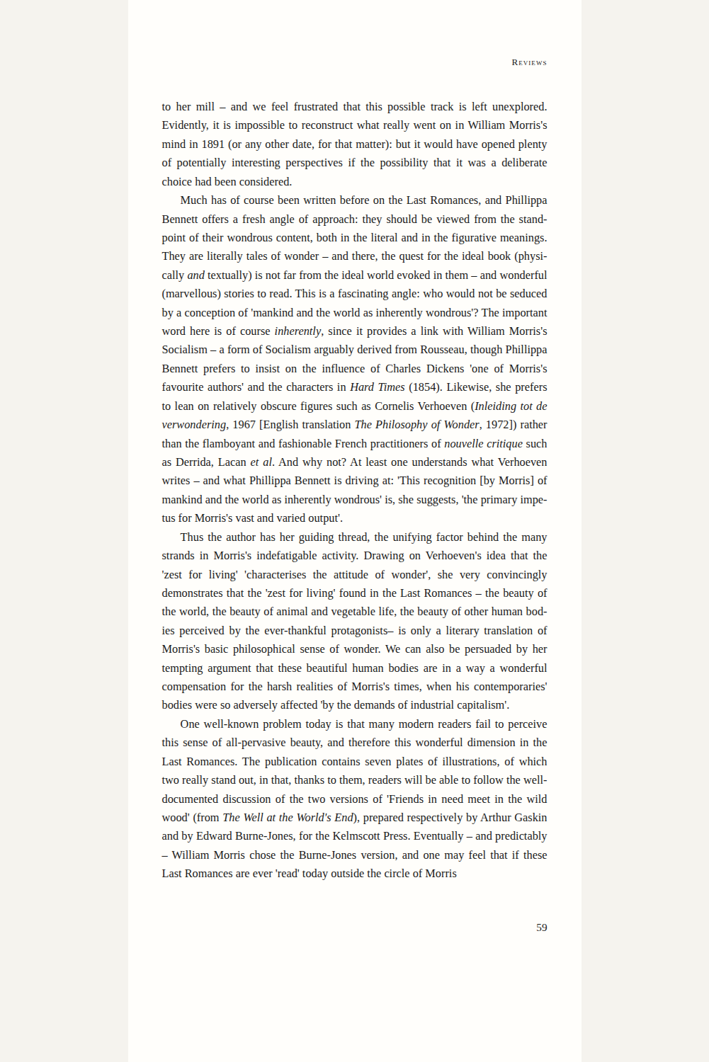Reviews
to her mill – and we feel frustrated that this possible track is left unexplored. Evidently, it is impossible to reconstruct what really went on in William Morris's mind in 1891 (or any other date, for that matter): but it would have opened plenty of potentially interesting perspectives if the possibility that it was a deliberate choice had been considered.
Much has of course been written before on the Last Romances, and Phillippa Bennett offers a fresh angle of approach: they should be viewed from the standpoint of their wondrous content, both in the literal and in the figurative meanings. They are literally tales of wonder – and there, the quest for the ideal book (physically and textually) is not far from the ideal world evoked in them – and wonderful (marvellous) stories to read. This is a fascinating angle: who would not be seduced by a conception of 'mankind and the world as inherently wondrous'? The important word here is of course inherently, since it provides a link with William Morris's Socialism – a form of Socialism arguably derived from Rousseau, though Phillippa Bennett prefers to insist on the influence of Charles Dickens 'one of Morris's favourite authors' and the characters in Hard Times (1854). Likewise, she prefers to lean on relatively obscure figures such as Cornelis Verhoeven (Inleiding tot de verwondering, 1967 [English translation The Philosophy of Wonder, 1972]) rather than the flamboyant and fashionable French practitioners of nouvelle critique such as Derrida, Lacan et al. And why not? At least one understands what Verhoeven writes – and what Phillippa Bennett is driving at: 'This recognition [by Morris] of mankind and the world as inherently wondrous' is, she suggests, 'the primary impetus for Morris's vast and varied output'.
Thus the author has her guiding thread, the unifying factor behind the many strands in Morris's indefatigable activity. Drawing on Verhoeven's idea that the 'zest for living' 'characterises the attitude of wonder', she very convincingly demonstrates that the 'zest for living' found in the Last Romances – the beauty of the world, the beauty of animal and vegetable life, the beauty of other human bodies perceived by the ever-thankful protagonists– is only a literary translation of Morris's basic philosophical sense of wonder. We can also be persuaded by her tempting argument that these beautiful human bodies are in a way a wonderful compensation for the harsh realities of Morris's times, when his contemporaries' bodies were so adversely affected 'by the demands of industrial capitalism'.
One well-known problem today is that many modern readers fail to perceive this sense of all-pervasive beauty, and therefore this wonderful dimension in the Last Romances. The publication contains seven plates of illustrations, of which two really stand out, in that, thanks to them, readers will be able to follow the well-documented discussion of the two versions of 'Friends in need meet in the wild wood' (from The Well at the World's End), prepared respectively by Arthur Gaskin and by Edward Burne-Jones, for the Kelmscott Press. Eventually – and predictably – William Morris chose the Burne-Jones version, and one may feel that if these Last Romances are ever 'read' today outside the circle of Morris
59